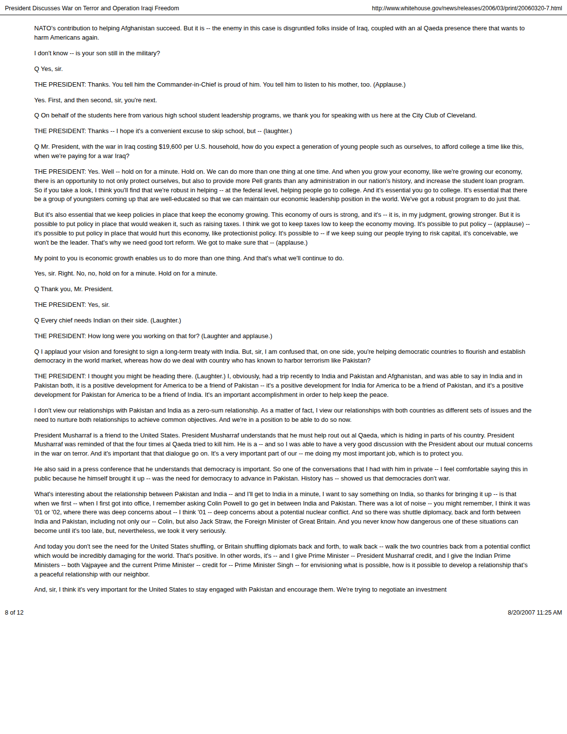President Discusses War on Terror and Operation Iraqi Freedom http://www.whitehouse.gov/news/releases/2006/03/print/20060320-7.html
NATO's contribution to helping Afghanistan succeed. But it is -- the enemy in this case is disgruntled folks inside of Iraq, coupled with an al Qaeda presence there that wants to harm Americans again.
I don't know -- is your son still in the military?
Q Yes, sir.
THE PRESIDENT: Thanks. You tell him the Commander-in-Chief is proud of him. You tell him to listen to his mother, too. (Applause.)
Yes. First, and then second, sir, you're next.
Q On behalf of the students here from various high school student leadership programs, we thank you for speaking with us here at the City Club of Cleveland.
THE PRESIDENT: Thanks -- I hope it's a convenient excuse to skip school, but -- (laughter.)
Q Mr. President, with the war in Iraq costing $19,600 per U.S. household, how do you expect a generation of young people such as ourselves, to afford college a time like this, when we're paying for a war Iraq?
THE PRESIDENT: Yes. Well -- hold on for a minute. Hold on. We can do more than one thing at one time. And when you grow your economy, like we're growing our economy, there is an opportunity to not only protect ourselves, but also to provide more Pell grants than any administration in our nation's history, and increase the student loan program. So if you take a look, I think you'll find that we're robust in helping -- at the federal level, helping people go to college. And it's essential you go to college. It's essential that there be a group of youngsters coming up that are well-educated so that we can maintain our economic leadership position in the world. We've got a robust program to do just that.
But it's also essential that we keep policies in place that keep the economy growing. This economy of ours is strong, and it's -- it is, in my judgment, growing stronger. But it is possible to put policy in place that would weaken it, such as raising taxes. I think we got to keep taxes low to keep the economy moving. It's possible to put policy -- (applause) -- it's possible to put policy in place that would hurt this economy, like protectionist policy. It's possible to -- if we keep suing our people trying to risk capital, it's conceivable, we won't be the leader. That's why we need good tort reform. We got to make sure that -- (applause.)
My point to you is economic growth enables us to do more than one thing. And that's what we'll continue to do.
Yes, sir. Right. No, no, hold on for a minute. Hold on for a minute.
Q Thank you, Mr. President.
THE PRESIDENT: Yes, sir.
Q Every chief needs Indian on their side. (Laughter.)
THE PRESIDENT: How long were you working on that for? (Laughter and applause.)
Q I applaud your vision and foresight to sign a long-term treaty with India. But, sir, I am confused that, on one side, you're helping democratic countries to flourish and establish democracy in the world market, whereas how do we deal with country who has known to harbor terrorism like Pakistan?
THE PRESIDENT: I thought you might be heading there. (Laughter.) I, obviously, had a trip recently to India and Pakistan and Afghanistan, and was able to say in India and in Pakistan both, it is a positive development for America to be a friend of Pakistan -- it's a positive development for India for America to be a friend of Pakistan, and it's a positive development for Pakistan for America to be a friend of India. It's an important accomplishment in order to help keep the peace.
I don't view our relationships with Pakistan and India as a zero-sum relationship. As a matter of fact, I view our relationships with both countries as different sets of issues and the need to nurture both relationships to achieve common objectives. And we're in a position to be able to do so now.
President Musharraf is a friend to the United States. President Musharraf understands that he must help rout out al Qaeda, which is hiding in parts of his country. President Musharraf was reminded of that the four times al Qaeda tried to kill him. He is a -- and so I was able to have a very good discussion with the President about our mutual concerns in the war on terror. And it's important that that dialogue go on. It's a very important part of our -- me doing my most important job, which is to protect you.
He also said in a press conference that he understands that democracy is important. So one of the conversations that I had with him in private -- I feel comfortable saying this in public because he himself brought it up -- was the need for democracy to advance in Pakistan. History has -- showed us that democracies don't war.
What's interesting about the relationship between Pakistan and India -- and I'll get to India in a minute, I want to say something on India, so thanks for bringing it up -- is that when we first -- when I first got into office, I remember asking Colin Powell to go get in between India and Pakistan. There was a lot of noise -- you might remember, I think it was '01 or '02, where there was deep concerns about -- I think '01 -- deep concerns about a potential nuclear conflict. And so there was shuttle diplomacy, back and forth between India and Pakistan, including not only our -- Colin, but also Jack Straw, the Foreign Minister of Great Britain. And you never know how dangerous one of these situations can become until it's too late, but, nevertheless, we took it very seriously.
And today you don't see the need for the United States shuffling, or Britain shuffling diplomats back and forth, to walk back -- walk the two countries back from a potential conflict which would be incredibly damaging for the world. That's positive. In other words, it's -- and I give Prime Minister -- President Musharraf credit, and I give the Indian Prime Ministers -- both Vajpayee and the current Prime Minister -- credit for -- Prime Minister Singh -- for envisioning what is possible, how is it possible to develop a relationship that's a peaceful relationship with our neighbor.
And, sir, I think it's very important for the United States to stay engaged with Pakistan and encourage them. We're trying to negotiate an investment
8 of 12 8/20/2007 11:25 AM